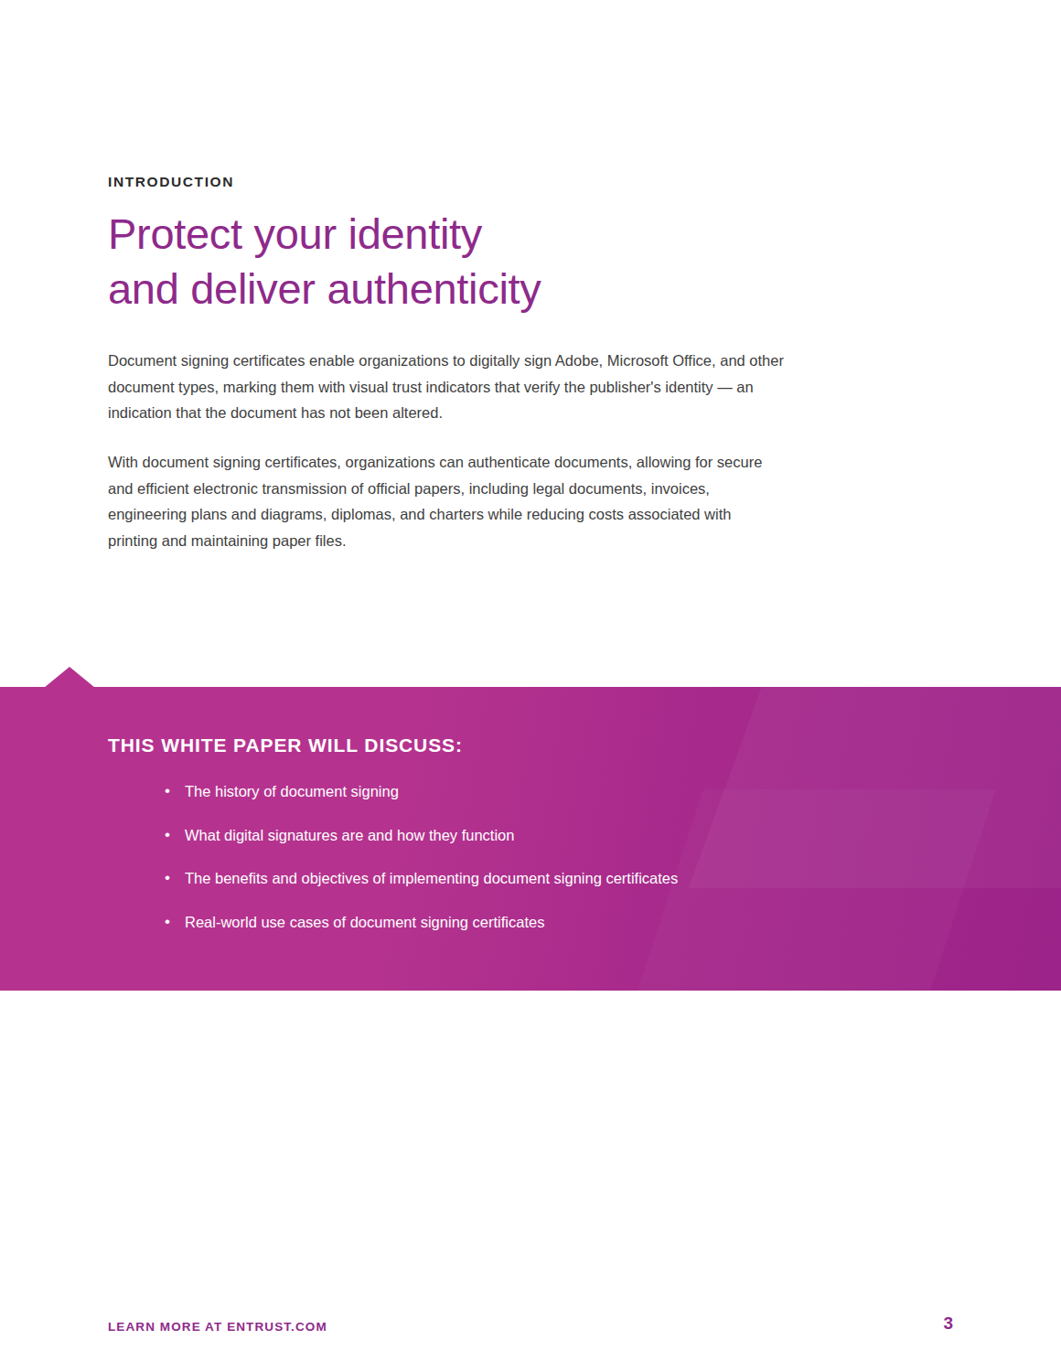INTRODUCTION
Protect your identity
and deliver authenticity
Document signing certificates enable organizations to digitally sign Adobe, Microsoft Office, and other document types, marking them with visual trust indicators that verify the publisher's identity — an indication that the document has not been altered.
With document signing certificates, organizations can authenticate documents, allowing for secure and efficient electronic transmission of official papers, including legal documents, invoices, engineering plans and diagrams, diplomas, and charters while reducing costs associated with printing and maintaining paper files.
THIS WHITE PAPER WILL DISCUSS:
The history of document signing
What digital signatures are and how they function
The benefits and objectives of implementing document signing certificates
Real-world use cases of document signing certificates
LEARN MORE AT ENTRUST.COM
3